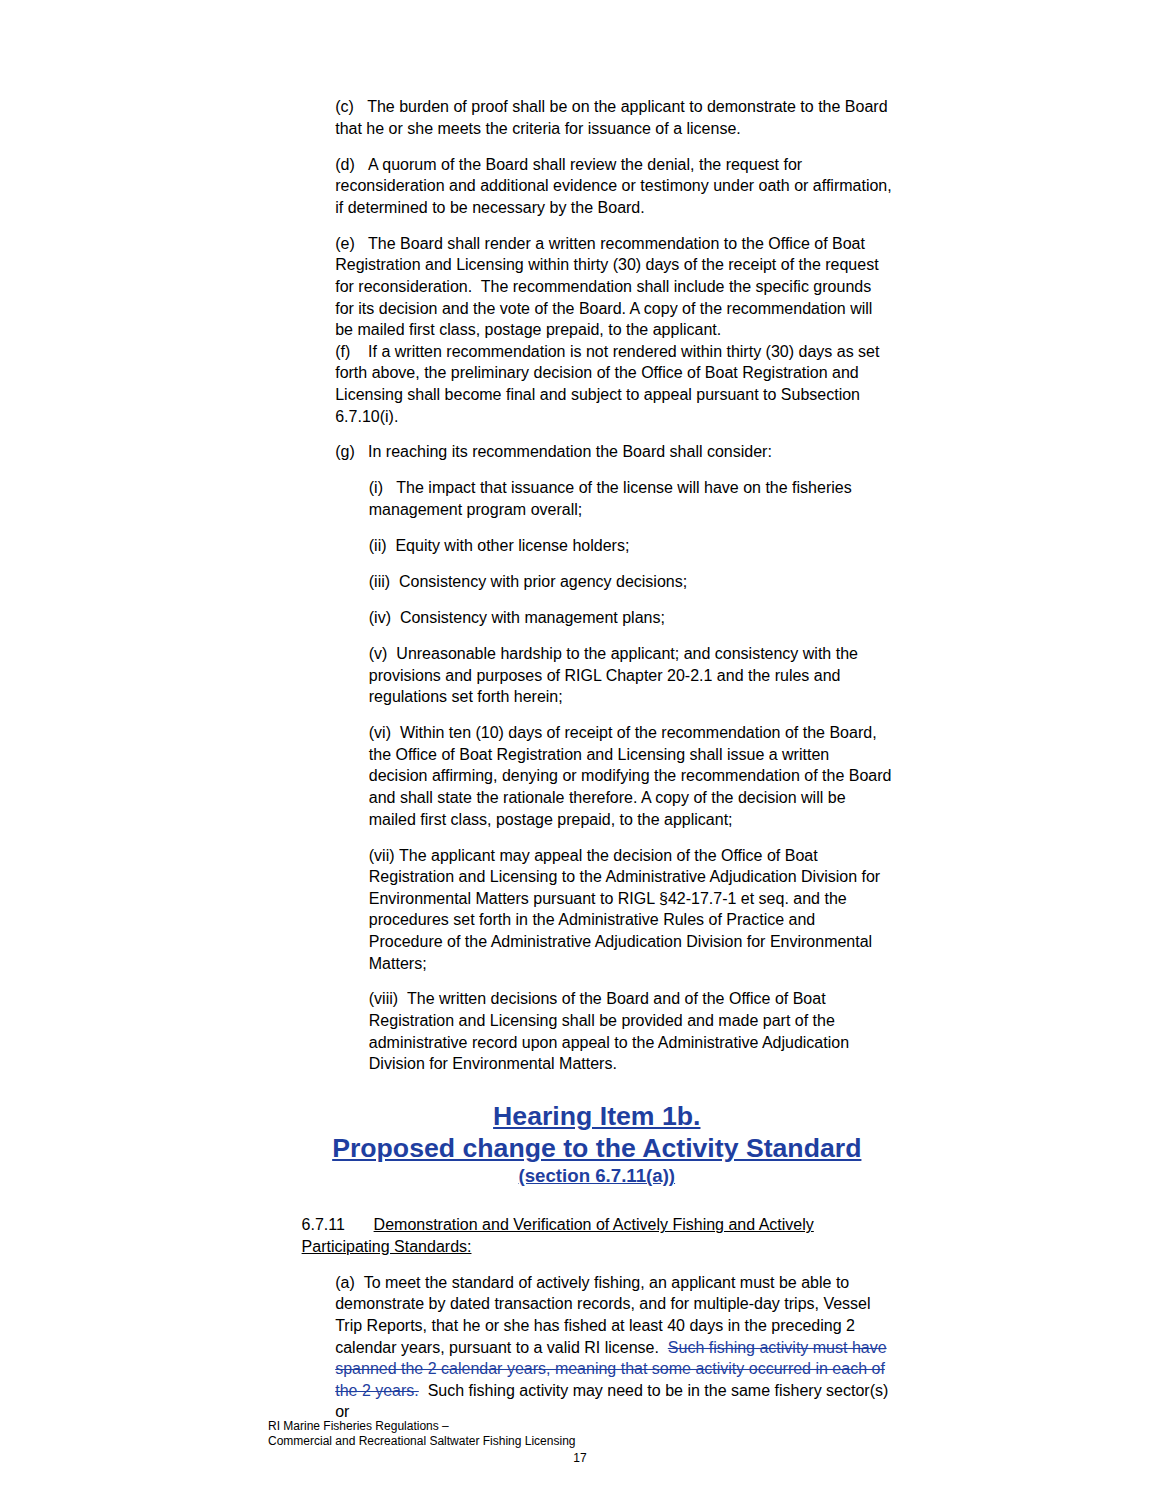(c) The burden of proof shall be on the applicant to demonstrate to the Board that he or she meets the criteria for issuance of a license.
(d) A quorum of the Board shall review the denial, the request for reconsideration and additional evidence or testimony under oath or affirmation, if determined to be necessary by the Board.
(e) The Board shall render a written recommendation to the Office of Boat Registration and Licensing within thirty (30) days of the receipt of the request for reconsideration. The recommendation shall include the specific grounds for its decision and the vote of the Board. A copy of the recommendation will be mailed first class, postage prepaid, to the applicant.
(f) If a written recommendation is not rendered within thirty (30) days as set forth above, the preliminary decision of the Office of Boat Registration and Licensing shall become final and subject to appeal pursuant to Subsection 6.7.10(i).
(g) In reaching its recommendation the Board shall consider:
(i) The impact that issuance of the license will have on the fisheries management program overall;
(ii) Equity with other license holders;
(iii) Consistency with prior agency decisions;
(iv) Consistency with management plans;
(v) Unreasonable hardship to the applicant; and consistency with the provisions and purposes of RIGL Chapter 20-2.1 and the rules and regulations set forth herein;
(vi) Within ten (10) days of receipt of the recommendation of the Board, the Office of Boat Registration and Licensing shall issue a written decision affirming, denying or modifying the recommendation of the Board and shall state the rationale therefore. A copy of the decision will be mailed first class, postage prepaid, to the applicant;
(vii) The applicant may appeal the decision of the Office of Boat Registration and Licensing to the Administrative Adjudication Division for Environmental Matters pursuant to RIGL §42-17.7-1 et seq. and the procedures set forth in the Administrative Rules of Practice and Procedure of the Administrative Adjudication Division for Environmental Matters;
(viii) The written decisions of the Board and of the Office of Boat Registration and Licensing shall be provided and made part of the administrative record upon appeal to the Administrative Adjudication Division for Environmental Matters.
Hearing Item 1b. Proposed change to the Activity Standard (section 6.7.11(a))
6.7.11 Demonstration and Verification of Actively Fishing and Actively Participating Standards:
(a) To meet the standard of actively fishing, an applicant must be able to demonstrate by dated transaction records, and for multiple-day trips, Vessel Trip Reports, that he or she has fished at least 40 days in the preceding 2 calendar years, pursuant to a valid RI license. Such fishing activity must have spanned the 2 calendar years, meaning that some activity occurred in each of the 2 years. Such fishing activity may need to be in the same fishery sector(s) or
RI Marine Fisheries Regulations –
Commercial and Recreational Saltwater Fishing Licensing
17